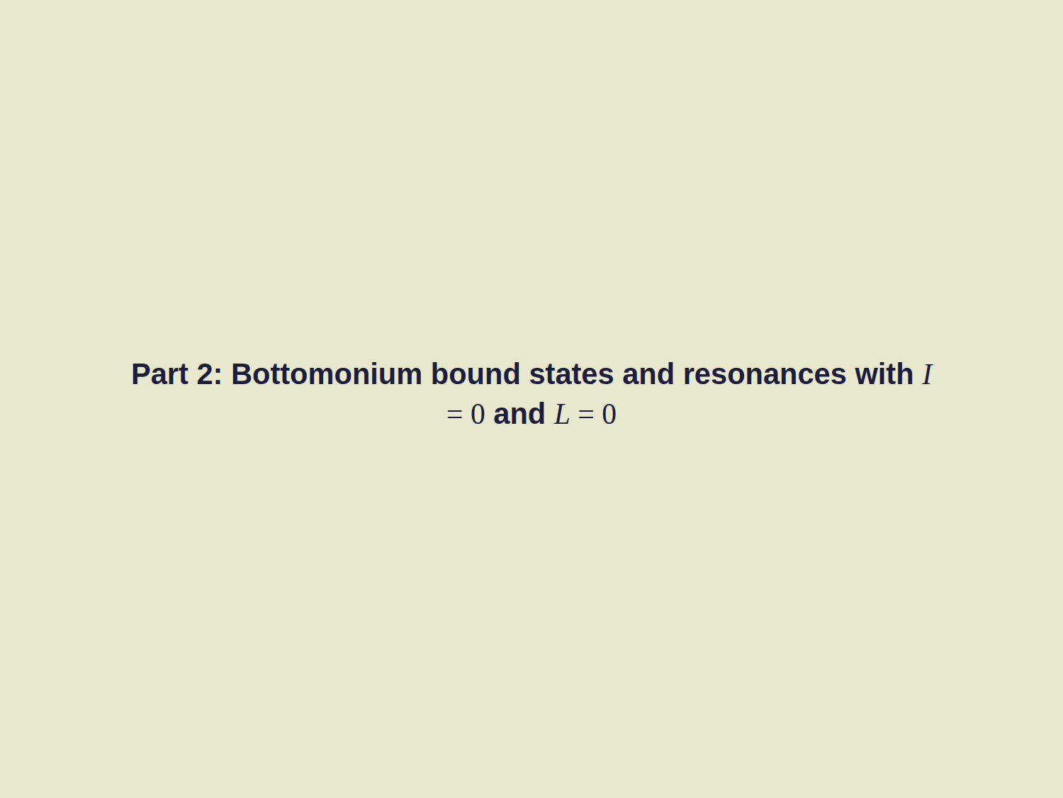Part 2: Bottomonium bound states and resonances with I = 0 and L = 0